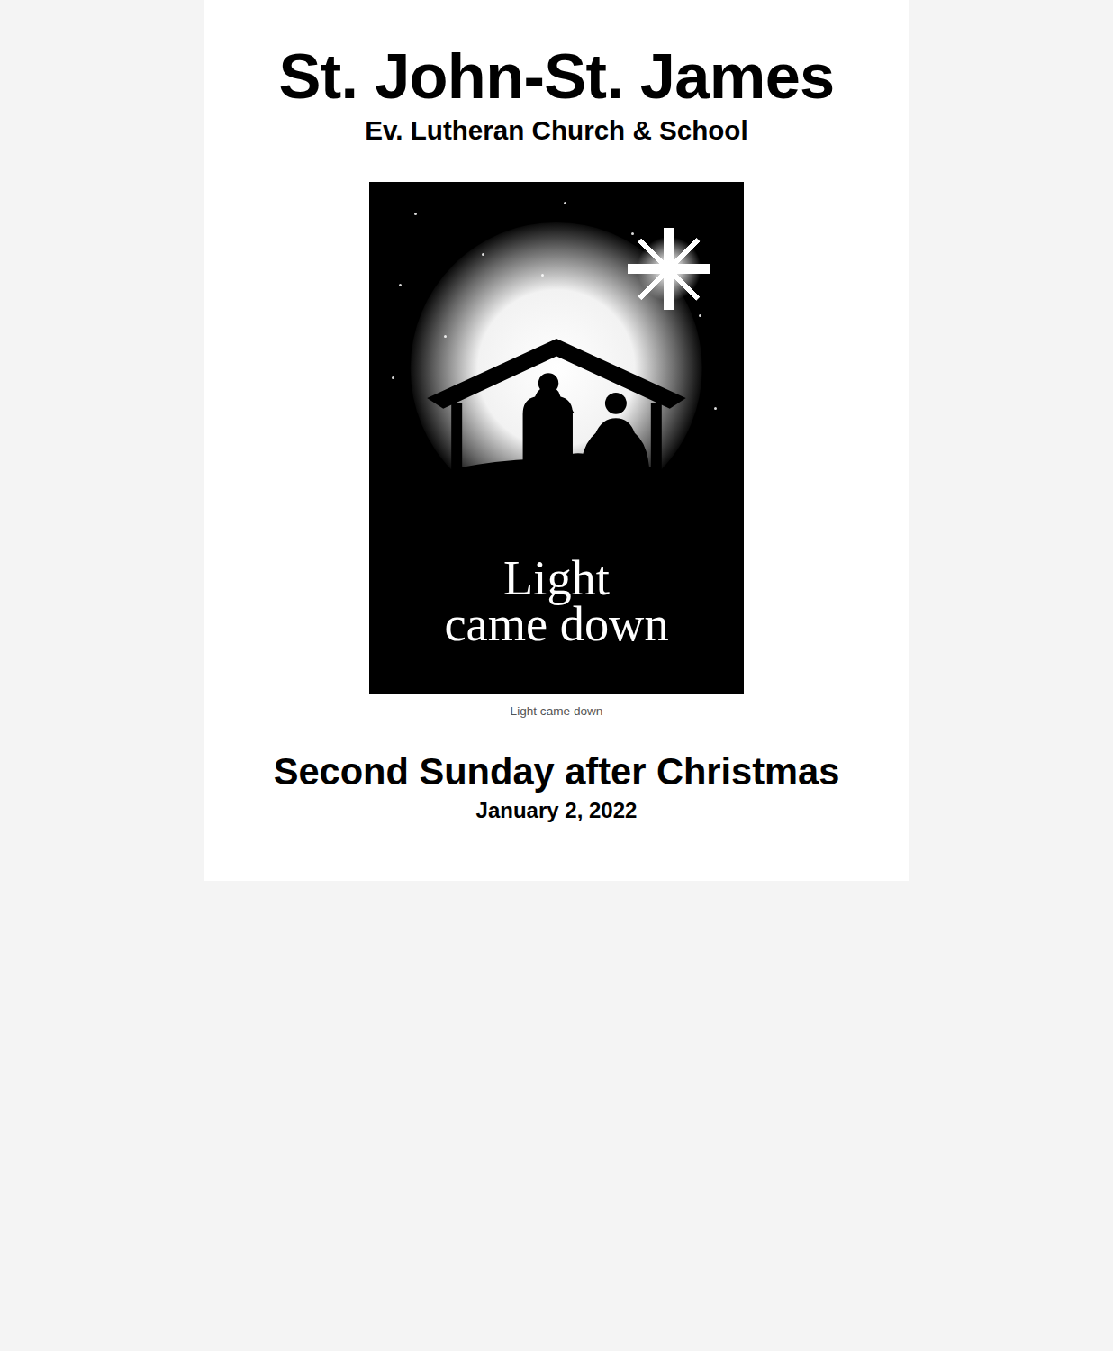St. John-St. James
Ev. Lutheran Church & School
Light came down
Light came down
Second Sunday after Christmas
January 2, 2022